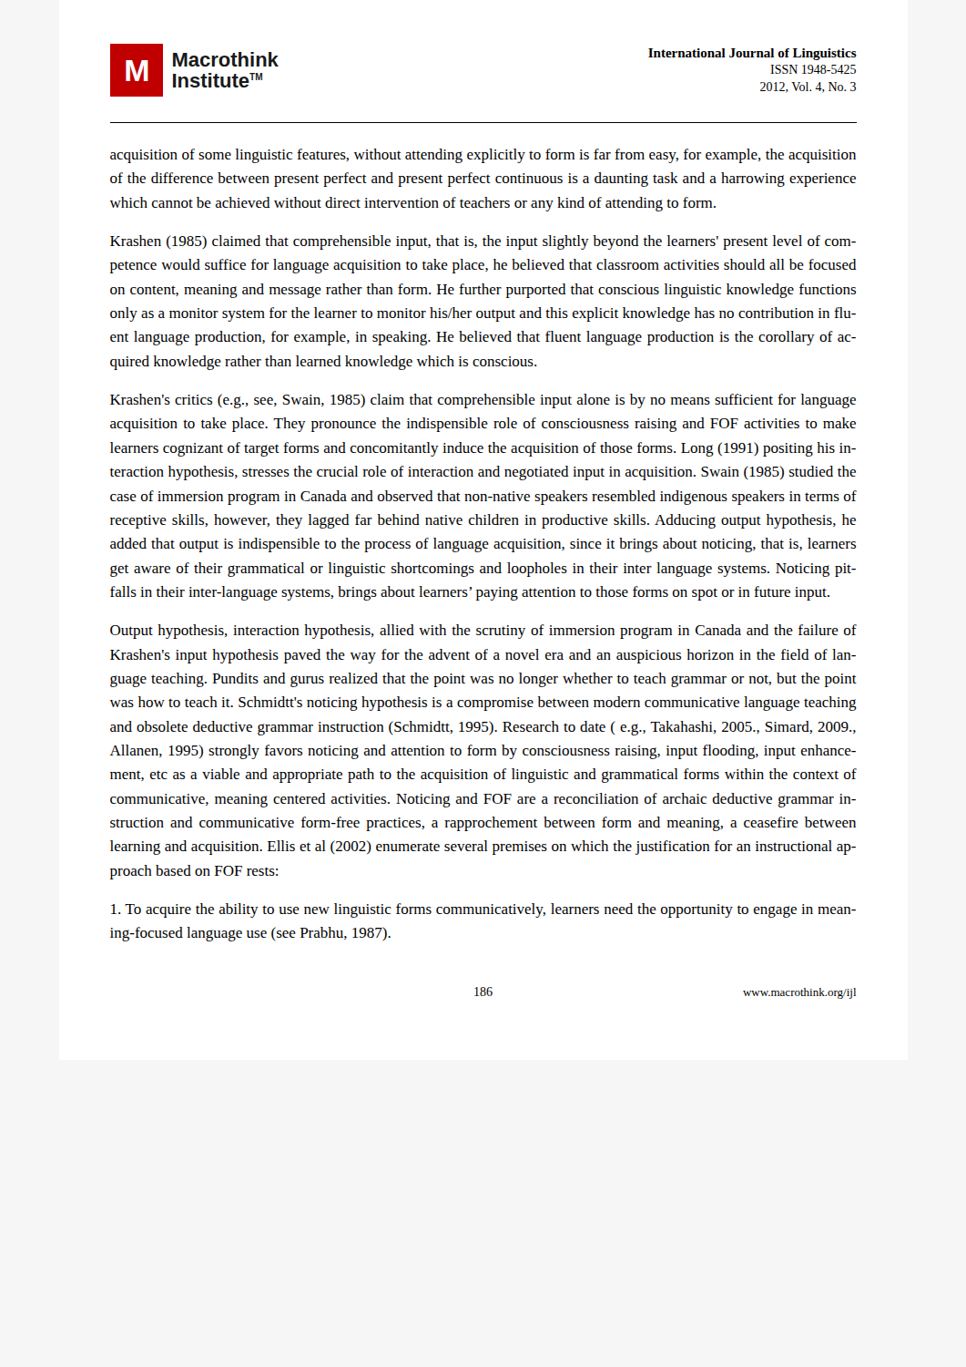M
Macrothink
InstituteTM
International Journal of Linguistics
ISSN 1948-5425
2012, Vol. 4, No. 3
acquisition of some linguistic features, without attending explicitly to form is far from easy, for example, the acquisition of the difference between present perfect and present perfect continuous is a daunting task and a harrowing experience which cannot be achieved without direct intervention of teachers or any kind of attending to form.
Krashen (1985) claimed that comprehensible input, that is, the input slightly beyond the learners' present level of competence would suffice for language acquisition to take place, he believed that classroom activities should all be focused on content, meaning and message rather than form. He further purported that conscious linguistic knowledge functions only as a monitor system for the learner to monitor his/her output and this explicit knowledge has no contribution in fluent language production, for example, in speaking. He believed that fluent language production is the corollary of acquired knowledge rather than learned knowledge which is conscious.
Krashen's critics (e.g., see, Swain, 1985) claim that comprehensible input alone is by no means sufficient for language acquisition to take place. They pronounce the indispensible role of consciousness raising and FOF activities to make learners cognizant of target forms and concomitantly induce the acquisition of those forms. Long (1991) positing his interaction hypothesis, stresses the crucial role of interaction and negotiated input in acquisition. Swain (1985) studied the case of immersion program in Canada and observed that non-native speakers resembled indigenous speakers in terms of receptive skills, however, they lagged far behind native children in productive skills. Adducing output hypothesis, he added that output is indispensible to the process of language acquisition, since it brings about noticing, that is, learners get aware of their grammatical or linguistic shortcomings and loopholes in their inter language systems. Noticing pitfalls in their inter-language systems, brings about learners’ paying attention to those forms on spot or in future input.
Output hypothesis, interaction hypothesis, allied with the scrutiny of immersion program in Canada and the failure of Krashen's input hypothesis paved the way for the advent of a novel era and an auspicious horizon in the field of language teaching. Pundits and gurus realized that the point was no longer whether to teach grammar or not, but the point was how to teach it. Schmidtt's noticing hypothesis is a compromise between modern communicative language teaching and obsolete deductive grammar instruction (Schmidtt, 1995). Research to date ( e.g., Takahashi, 2005., Simard, 2009., Allanen, 1995) strongly favors noticing and attention to form by consciousness raising, input flooding, input enhancement, etc as a viable and appropriate path to the acquisition of linguistic and grammatical forms within the context of communicative, meaning centered activities. Noticing and FOF are a reconciliation of archaic deductive grammar instruction and communicative form-free practices, a rapprochement between form and meaning, a ceasefire between learning and acquisition. Ellis et al (2002) enumerate several premises on which the justification for an instructional approach based on FOF rests:
1. To acquire the ability to use new linguistic forms communicatively, learners need the opportunity to engage in meaning-focused language use (see Prabhu, 1987).
186
www.macrothink.org/ijl